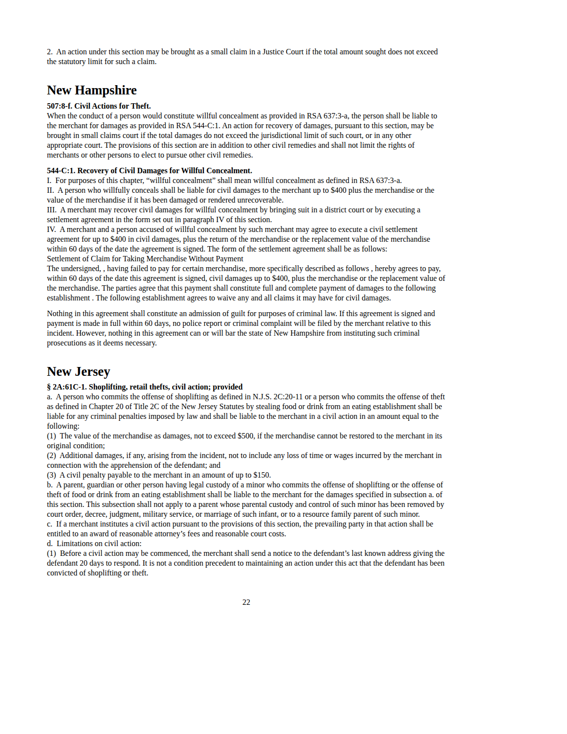2. An action under this section may be brought as a small claim in a Justice Court if the total amount sought does not exceed the statutory limit for such a claim.
New Hampshire
507:8-f. Civil Actions for Theft.
When the conduct of a person would constitute willful concealment as provided in RSA 637:3-a, the person shall be liable to the merchant for damages as provided in RSA 544-C:1. An action for recovery of damages, pursuant to this section, may be brought in small claims court if the total damages do not exceed the jurisdictional limit of such court, or in any other appropriate court. The provisions of this section are in addition to other civil remedies and shall not limit the rights of merchants or other persons to elect to pursue other civil remedies.
544-C:1. Recovery of Civil Damages for Willful Concealment.
I. For purposes of this chapter, “willful concealment” shall mean willful concealment as defined in RSA 637:3-a.
II. A person who willfully conceals shall be liable for civil damages to the merchant up to $400 plus the merchandise or the value of the merchandise if it has been damaged or rendered unrecoverable.
III. A merchant may recover civil damages for willful concealment by bringing suit in a district court or by executing a settlement agreement in the form set out in paragraph IV of this section.
IV. A merchant and a person accused of willful concealment by such merchant may agree to execute a civil settlement agreement for up to $400 in civil damages, plus the return of the merchandise or the replacement value of the merchandise within 60 days of the date the agreement is signed. The form of the settlement agreement shall be as follows:
Settlement of Claim for Taking Merchandise Without Payment
The undersigned, , having failed to pay for certain merchandise, more specifically described as follows , hereby agrees to pay, within 60 days of the date this agreement is signed, civil damages up to $400, plus the merchandise or the replacement value of the merchandise. The parties agree that this payment shall constitute full and complete payment of damages to the following establishment . The following establishment agrees to waive any and all claims it may have for civil damages.
Nothing in this agreement shall constitute an admission of guilt for purposes of criminal law. If this agreement is signed and payment is made in full within 60 days, no police report or criminal complaint will be filed by the merchant relative to this incident. However, nothing in this agreement can or will bar the state of New Hampshire from instituting such criminal prosecutions as it deems necessary.
New Jersey
§ 2A:61C-1. Shoplifting, retail thefts, civil action; provided
a. A person who commits the offense of shoplifting as defined in N.J.S. 2C:20-11 or a person who commits the offense of theft as defined in Chapter 20 of Title 2C of the New Jersey Statutes by stealing food or drink from an eating establishment shall be liable for any criminal penalties imposed by law and shall be liable to the merchant in a civil action in an amount equal to the following:
(1) The value of the merchandise as damages, not to exceed $500, if the merchandise cannot be restored to the merchant in its original condition;
(2) Additional damages, if any, arising from the incident, not to include any loss of time or wages incurred by the merchant in connection with the apprehension of the defendant; and
(3) A civil penalty payable to the merchant in an amount of up to $150.
b. A parent, guardian or other person having legal custody of a minor who commits the offense of shoplifting or the offense of theft of food or drink from an eating establishment shall be liable to the merchant for the damages specified in subsection a. of this section. This subsection shall not apply to a parent whose parental custody and control of such minor has been removed by court order, decree, judgment, military service, or marriage of such infant, or to a resource family parent of such minor.
c. If a merchant institutes a civil action pursuant to the provisions of this section, the prevailing party in that action shall be entitled to an award of reasonable attorney’s fees and reasonable court costs.
d. Limitations on civil action:
(1) Before a civil action may be commenced, the merchant shall send a notice to the defendant’s last known address giving the defendant 20 days to respond. It is not a condition precedent to maintaining an action under this act that the defendant has been convicted of shoplifting or theft.
22